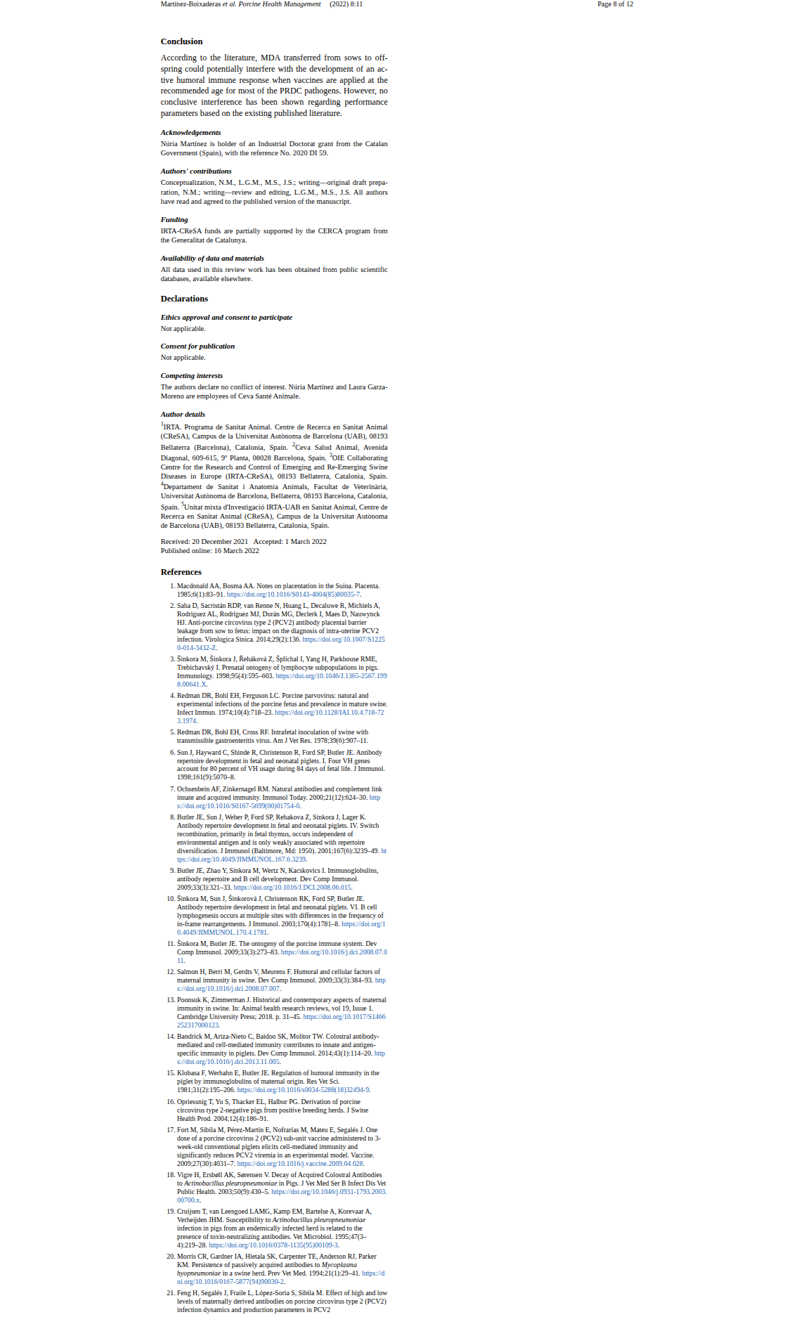Martínez-Boixaderas et al. Porcine Health Management (2022) 8:11
Page 8 of 12
Conclusion
According to the literature, MDA transferred from sows to offspring could potentially interfere with the development of an active humoral immune response when vaccines are applied at the recommended age for most of the PRDC pathogens. However, no conclusive interference has been shown regarding performance parameters based on the existing published literature.
Acknowledgements
Núria Martínez is holder of an Industrial Doctorat grant from the Catalan Government (Spain), with the reference No. 2020 DI 59.
Authors' contributions
Conceptualization, N.M., L.G.M., M.S., J.S.; writing—original draft preparation, N.M.; writing—review and editing, L.G.M., M.S., J.S. All authors have read and agreed to the published version of the manuscript.
Funding
IRTA-CReSA funds are partially supported by the CERCA program from the Generalitat de Catalunya.
Availability of data and materials
All data used in this review work has been obtained from public scientific databases, available elsewhere.
Declarations
Ethics approval and consent to participate
Not applicable.
Consent for publication
Not applicable.
Competing interests
The authors declare no conflict of interest. Núria Martínez and Laura Garza-Moreno are employees of Ceva Santé Animale.
Author details
1IRTA. Programa de Sanitat Animal. Centre de Recerca en Sanitat Animal (CReSA), Campus de la Universitat Autònoma de Barcelona (UAB), 08193 Bellaterra (Barcelona), Catalonia, Spain. 2Ceva Salud Animal, Avenida Diagonal, 609-615, 9º Planta, 08028 Barcelona, Spain. 3OIE Collaborating Centre for the Research and Control of Emerging and Re-Emerging Swine Diseases in Europe (IRTA-CReSA), 08193 Bellaterra, Catalonia, Spain. 4Departament de Sanitat i Anatomia Animals, Facultat de Veterinària, Universitat Autònoma de Barcelona, Bellaterra, 08193 Barcelona, Catalonia, Spain. 5Unitat mixta d'Investigació IRTA-UAB en Sanitat Animal, Centre de Recerca en Sanitat Animal (CReSA), Campus de la Universitat Autònoma de Barcelona (UAB), 08193 Bellaterra, Catalonia, Spain.
Received: 20 December 2021 Accepted: 1 March 2022
Published online: 16 March 2022
References
Macdonald AA, Bosma AA. Notes on placentation in the Suina. Placenta. 1985;6(1):83–91. https://doi.org/10.1016/S0143-4004(85)80035-7.
Saha D, Sacristán RDP, van Renne N, Huang L, Decaluwe R, Michiels A, Rodriguez AL, Rodríguez MJ, Durán MG, Declerk I, Maes D, Nauwynck HJ. Anti-porcine circovirus type 2 (PCV2) antibody placental barrier leakage from sow to fetus: impact on the diagnosis of intra-uterine PCV2 infection. Virologica Sinica. 2014;29(2):136. https://doi.org/10.1007/S12250-014-3432-Z.
Šinkora M, Šinkora J, Řeháková Z, Šplíchal I, Yang H, Parkhouse RME, Trebichavský I. Prenatal ontogeny of lymphocyte subpopulations in pigs. Immunology. 1998;95(4):595–603. https://doi.org/10.1046/J.1365-2567.1998.00641.X.
Redman DR, Bohl EH, Ferguson LC. Porcine parvovirus: natural and experimental infections of the porcine fetus and prevalence in mature swine. Infect Immun. 1974;10(4):718–23. https://doi.org/10.1128/IAI.10.4.718-723.1974.
Redman DR, Bohl EH, Cross RF. Intrafetal inoculation of swine with transmissible gastroenteritis virus. Am J Vet Res. 1978;39(6):907–11.
Sun J, Hayward C, Shinde R, Christenson R, Ford SP, Butler JE. Antibody repertoire development in fetal and neonatal piglets. I. Four VH genes account for 80 percent of VH usage during 84 days of fetal life. J Immunol. 1998;161(9):5070–8.
Ochsenbein AF, Zinkernagel RM. Natural antibodies and complement link innate and acquired immunity. Immunol Today. 2000;21(12):624–30. https://doi.org/10.1016/S0167-5699(00)01754-0.
Butler JE, Sun J, Weber P, Ford SP, Rehakova Z, Sinkora J, Lager K. Antibody repertoire development in fetal and neonatal piglets. IV. Switch recombination, primarily in fetal thymus, occurs independent of environmental antigen and is only weakly associated with repertoire diversification. J Immunol (Baltimore, Md: 1950). 2001;167(6):3239–49. https://doi.org/10.4049/JIMMUNOL.167.6.3239.
Butler JE, Zhao Y, Sinkora M, Wertz N, Kacskovics I. Immunoglobulins, antibody repertoire and B cell development. Dev Comp Immunol. 2009;33(3):321–33. https://doi.org/10.1016/J.DCI.2008.06.015.
Šinkora M, Sun J, Šinkorová J, Christenson RK, Ford SP, Butler JE. Antibody repertoire development in fetal and neonatal piglets. VI. B cell lymphogenesis occurs at multiple sites with differences in the frequency of in-frame rearrangements. J Immunol. 2003;170(4):1781–8. https://doi.org/10.4049/JIMMUNOL.170.4.1781.
Šinkora M, Butler JE. The ontogeny of the porcine immune system. Dev Comp Immunol. 2009;33(3):273–83. https://doi.org/10.1016/j.dci.2008.07.011.
Salmon H, Berri M, Gerdts V, Meurens F. Humoral and cellular factors of maternal immunity in swine. Dev Comp Immunol. 2009;33(3):384–93. https://doi.org/10.1016/j.dci.2008.07.007.
Poonsuk K, Zimmerman J. Historical and contemporary aspects of maternal immunity in swine. In: Animal health research reviews, vol 19, Issue 1. Cambridge University Press; 2018. p. 31–45. https://doi.org/10.1017/S1466252317000123.
Bandrick M, Ariza-Nieto C, Baidoo SK, Molitor TW. Colostral antibody-mediated and cell-mediated immunity contributes to innate and antigen-specific immunity in piglets. Dev Comp Immunol. 2014;43(1):114–20. https://doi.org/10.1016/j.dci.2013.11.005.
Klobasa F, Werhahn E, Butler JE. Regulation of humoral immunity in the piglet by immunoglobulins of maternal origin. Res Vet Sci. 1981;31(2):195–206. https://doi.org/10.1016/s0034-5288(18)32494-9.
Opriessnig T, Yu S, Thacker EL, Halbur PG. Derivation of porcine circovirus type 2-negative pigs from positive breeding herds. J Swine Health Prod. 2004;12(4):186–91.
Fort M, Sibila M, Pérez-Martín E, Nofrarías M, Mateu E, Segalés J. One dose of a porcine circovirus 2 (PCV2) sub-unit vaccine administered to 3-week-old conventional piglets elicits cell-mediated immunity and significantly reduces PCV2 viremia in an experimental model. Vaccine. 2009;27(30):4031–7. https://doi.org/10.1016/j.vaccine.2009.04.028.
Vigre H, Ersbøll AK, Sørensen V. Decay of Acquired Colostral Antibodies to Actinobacillus pleuropneumoniae in Pigs. J Vet Med Ser B Infect Dis Vet Public Health. 2003;50(9):430–5. https://doi.org/10.1046/j.0931-1793.2003.00700.x.
Cruijsen T, van Leengoed LAMG, Kamp EM, Bartelse A, Korevaar A, Verheijden JHM. Susceptibility to Actinobacillus pleuropneumoniae infection in pigs from an endemically infected herd is related to the presence of toxin-neutralizing antibodies. Vet Microbiol. 1995;47(3–4):219–28. https://doi.org/10.1016/0378-1135(95)00109-3.
Morris CR, Gardner IA, Hietala SK, Carpenter TE, Anderson RJ, Parker KM. Persistence of passively acquired antibodies to Mycoplasma hyopneumoniae in a swine herd. Prev Vet Med. 1994;21(1):29–41. https://doi.org/10.1016/0167-5877(94)90030-2.
Feng H, Segalés J, Fraile L, López-Soria S, Sibila M. Effect of high and low levels of maternally derived antibodies on porcine circovirus type 2 (PCV2) infection dynamics and production parameters in PCV2